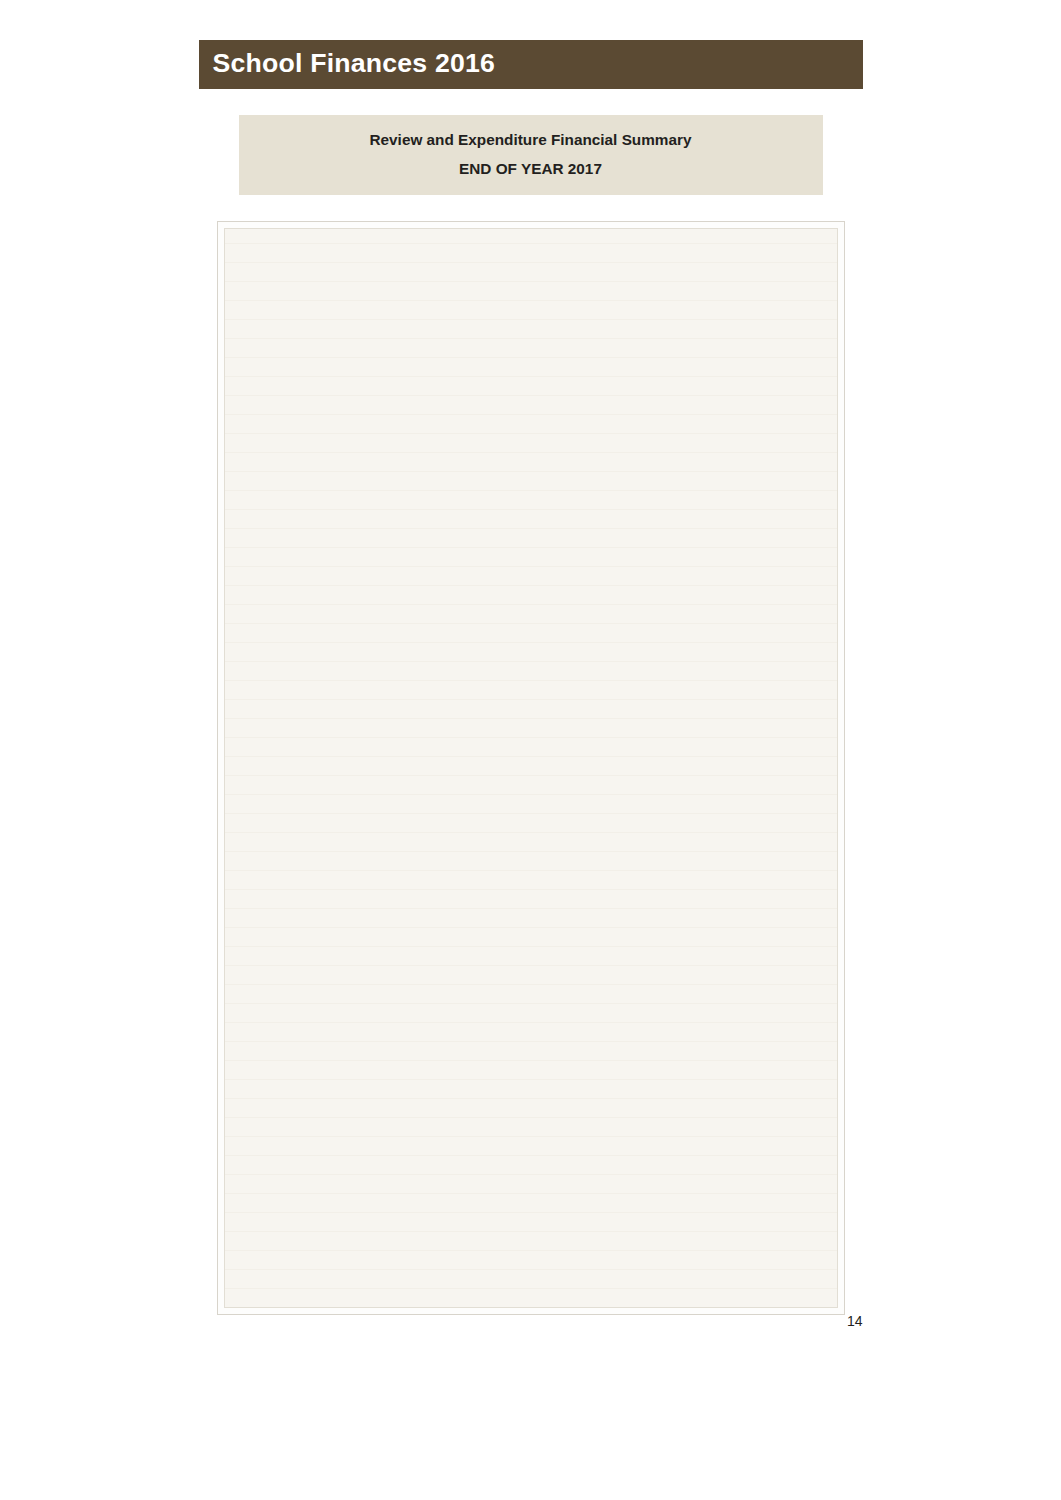School Finances 2016
Review and Expenditure Financial Summary END OF YEAR 2017
14